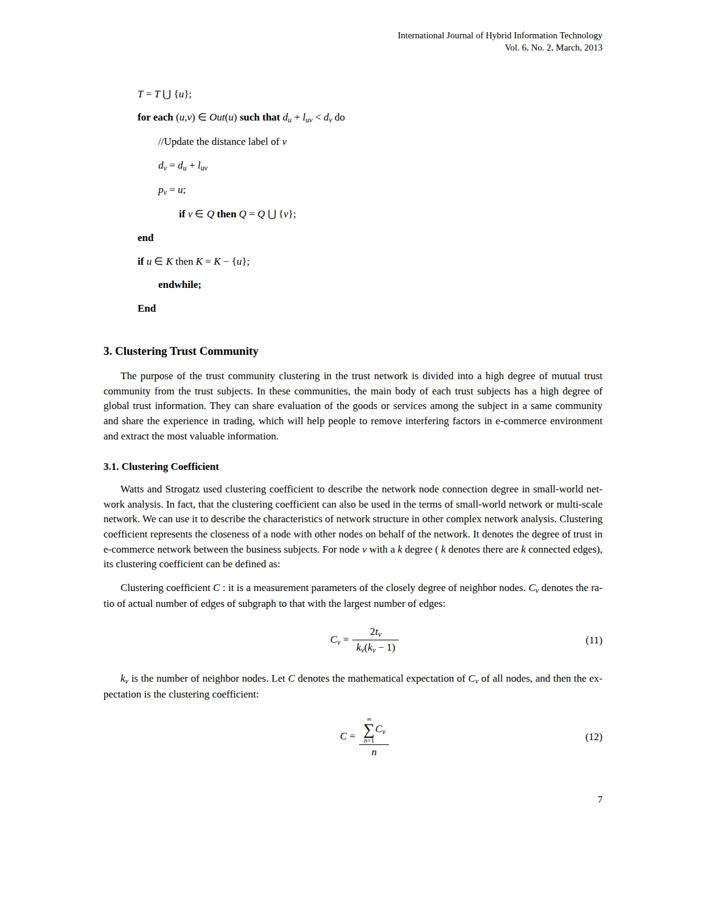International Journal of Hybrid Information Technology
Vol. 6, No. 2, March, 2013
T = T ⋃ {u};
for each (u,v) ∈ Out(u) such that du + luv < dv do
//Update the distance label of v
dv = du + luv
pv = u;
if v ∈ Q then Q = Q ⋃ {v};
end
if u ∈ K then K = K − {u};
endwhile;
End
3. Clustering Trust Community
The purpose of the trust community clustering in the trust network is divided into a high degree of mutual trust community from the trust subjects. In these communities, the main body of each trust subjects has a high degree of global trust information. They can share evaluation of the goods or services among the subject in a same community and share the experience in trading, which will help people to remove interfering factors in e-commerce environment and extract the most valuable information.
3.1. Clustering Coefficient
Watts and Strogatz used clustering coefficient to describe the network node connection degree in small-world network analysis. In fact, that the clustering coefficient can also be used in the terms of small-world network or multi-scale network. We can use it to describe the characteristics of network structure in other complex network analysis. Clustering coefficient represents the closeness of a node with other nodes on behalf of the network. It denotes the degree of trust in e-commerce network between the business subjects. For node v with a k degree ( k denotes there are k connected edges), its clustering coefficient can be defined as:
Clustering coefficient C : it is a measurement parameters of the closely degree of neighbor nodes. Cv denotes the ratio of actual number of edges of subgraph to that with the largest number of edges:
Cv = 2tv kv(kv − 1)
(11)
kv is the number of neighbor nodes. Let C denotes the mathematical expectation of Cv of all nodes, and then the expectation is the clustering coefficient:
C = ∞ ∑ n=1 Cv n
(12)
7